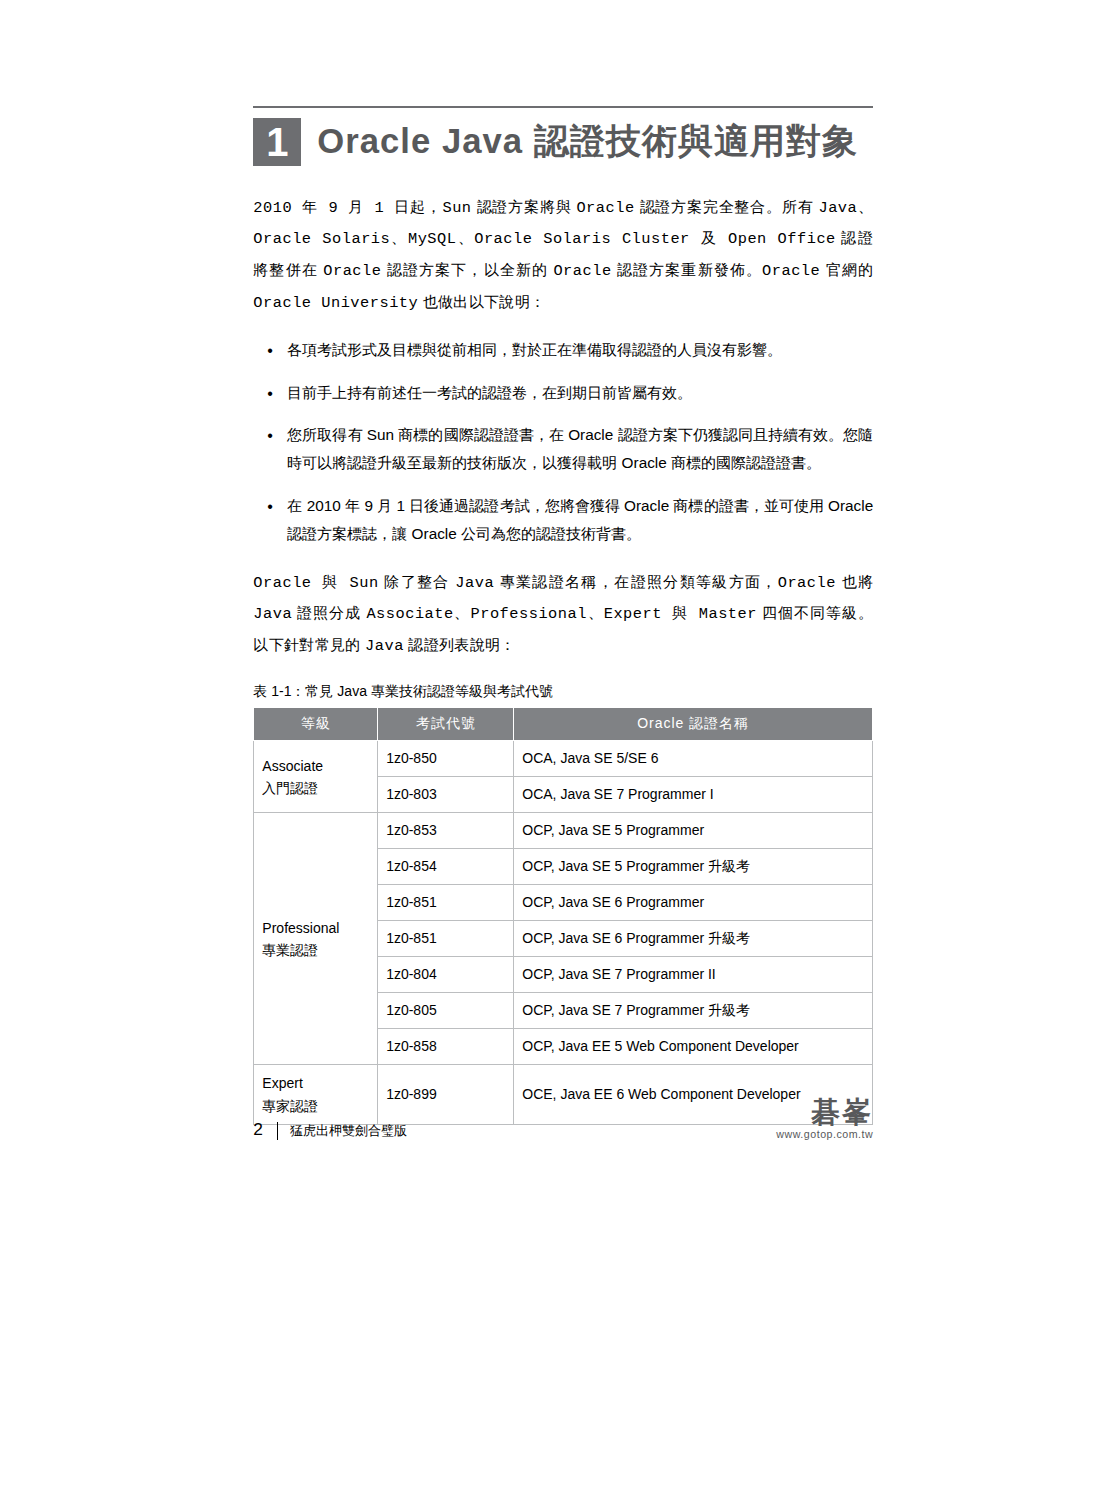1
Oracle Java 認證技術與適用對象
2010 年 9 月 1 日起，Sun 認證方案將與 Oracle 認證方案完全整合。所有 Java、Oracle Solaris、MySQL、Oracle Solaris Cluster 及 Open Office 認證將整併在 Oracle 認證方案下，以全新的 Oracle 認證方案重新發佈。Oracle 官網的 Oracle University 也做出以下說明：
各項考試形式及目標與從前相同，對於正在準備取得認證的人員沒有影響。
目前手上持有前述任一考試的認證卷，在到期日前皆屬有效。
您所取得有 Sun 商標的國際認證證書，在 Oracle 認證方案下仍獲認同且持續有效。您隨時可以將認證升級至最新的技術版次，以獲得載明 Oracle 商標的國際認證證書。
在 2010 年 9 月 1 日後通過認證考試，您將會獲得 Oracle 商標的證書，並可使用 Oracle 認證方案標誌，讓 Oracle 公司為您的認證技術背書。
Oracle 與 Sun 除了整合 Java 專業認證名稱，在證照分類等級方面，Oracle 也將 Java 證照分成 Associate、Professional、Expert 與 Master 四個不同等級。以下針對常見的 Java 認證列表說明：
表 1-1：常見 Java 專業技術認證等級與考試代號
| 等級 | 考試代號 | Oracle 認證名稱 |
| --- | --- | --- |
| Associate 入門認證 | 1z0-850 | OCA, Java SE 5/SE 6 |
| 1z0-803 | OCA, Java SE 7 Programmer I |
| Professional 專業認證 | 1z0-853 | OCP, Java SE 5 Programmer |
| 1z0-854 | OCP, Java SE 5 Programmer 升級考 |
| 1z0-851 | OCP, Java SE 6 Programmer |
| 1z0-851 | OCP, Java SE 6 Programmer 升級考 |
| 1z0-804 | OCP, Java SE 7 Programmer II |
| 1z0-805 | OCP, Java SE 7 Programmer 升級考 |
| 1z0-858 | OCP, Java EE 5 Web Component Developer |
| Expert 專家認證 | 1z0-899 | OCE, Java EE 6 Web Component Developer |
2
猛虎出柙雙劍合璧版
碁峯
www.gotop.com.tw